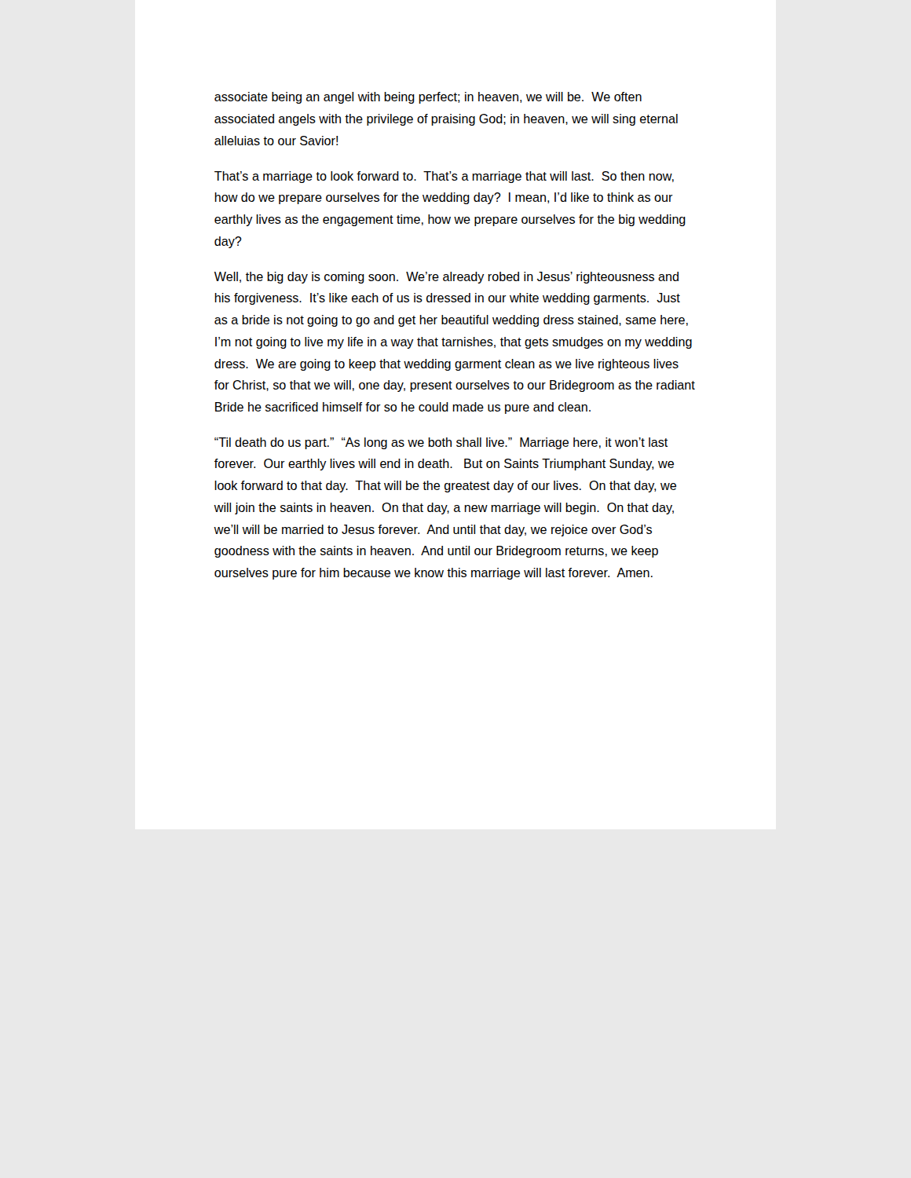associate being an angel with being perfect; in heaven, we will be. We often associated angels with the privilege of praising God; in heaven, we will sing eternal alleluias to our Savior!
That’s a marriage to look forward to. That’s a marriage that will last. So then now, how do we prepare ourselves for the wedding day? I mean, I’d like to think as our earthly lives as the engagement time, how we prepare ourselves for the big wedding day?
Well, the big day is coming soon. We’re already robed in Jesus’ righteousness and his forgiveness. It’s like each of us is dressed in our white wedding garments. Just as a bride is not going to go and get her beautiful wedding dress stained, same here, I’m not going to live my life in a way that tarnishes, that gets smudges on my wedding dress. We are going to keep that wedding garment clean as we live righteous lives for Christ, so that we will, one day, present ourselves to our Bridegroom as the radiant Bride he sacrificed himself for so he could made us pure and clean.
“Til death do us part.” “As long as we both shall live.” Marriage here, it won’t last forever. Our earthly lives will end in death. But on Saints Triumphant Sunday, we look forward to that day. That will be the greatest day of our lives. On that day, we will join the saints in heaven. On that day, a new marriage will begin. On that day, we’ll will be married to Jesus forever. And until that day, we rejoice over God’s goodness with the saints in heaven. And until our Bridegroom returns, we keep ourselves pure for him because we know this marriage will last forever. Amen.